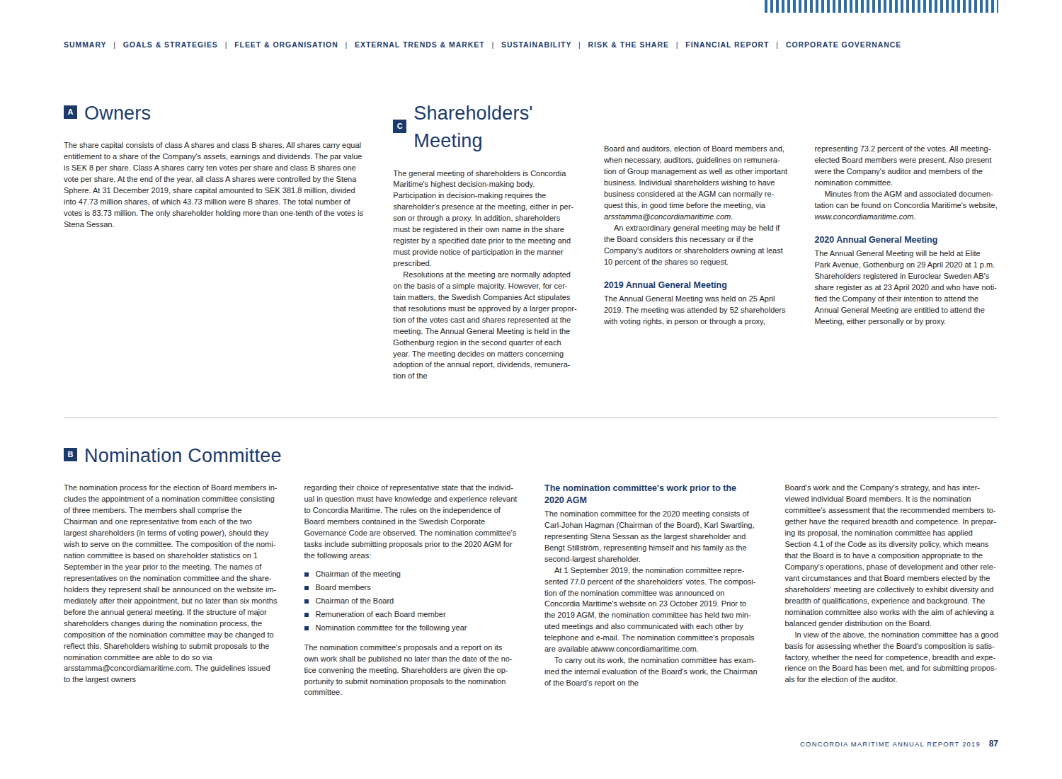SUMMARY | GOALS & STRATEGIES | FLEET & ORGANISATION | EXTERNAL TRENDS & MARKET | SUSTAINABILITY | RISK & THE SHARE | FINANCIAL REPORT | CORPORATE GOVERNANCE
AOwners
The share capital consists of class A shares and class B shares. All shares carry equal entitlement to a share of the Company's assets, earnings and dividends. The par value is SEK 8 per share. Class A shares carry ten votes per share and class B shares one vote per share. At the end of the year, all class A shares were controlled by the Stena Sphere. At 31 December 2019, share capital amounted to SEK 381.8 million, divided into 47.73 million shares, of which 43.73 million were B shares. The total number of votes is 83.73 million. The only shareholder holding more than one-tenth of the votes is Stena Sessan.
CShareholders' Meeting
The general meeting of shareholders is Concordia Maritime's highest decision-making body. Participation in decision-making requires the shareholder's presence at the meeting, either in person or through a proxy. In addition, shareholders must be registered in their own name in the share register by a specified date prior to the meeting and must provide notice of participation in the manner prescribed.
Resolutions at the meeting are normally adopted on the basis of a simple majority. However, for certain matters, the Swedish Companies Act stipulates that resolutions must be approved by a larger proportion of the votes cast and shares represented at the meeting. The Annual General Meeting is held in the Gothenburg region in the second quarter of each year. The meeting decides on matters concerning adoption of the annual report, dividends, remuneration of the
Board and auditors, election of Board members and, when necessary, auditors, guidelines on remuneration of Group management as well as other important business. Individual shareholders wishing to have business considered at the AGM can normally request this, in good time before the meeting, via arsstamma@concordiamaritime.com.
An extraordinary general meeting may be held if the Board considers this necessary or if the Company's auditors or shareholders owning at least 10 percent of the shares so request.
2019 Annual General Meeting
The Annual General Meeting was held on 25 April 2019. The meeting was attended by 52 shareholders with voting rights, in person or through a proxy,
representing 73.2 percent of the votes. All meeting-elected Board members were present. Also present were the Company's auditor and members of the nomination committee.
Minutes from the AGM and associated documentation can be found on Concordia Maritime's website, www.concordiamaritime.com.
2020 Annual General Meeting
The Annual General Meeting will be held at Elite Park Avenue, Gothenburg on 29 April 2020 at 1 p.m. Shareholders registered in Euroclear Sweden AB's share register as at 23 April 2020 and who have notified the Company of their intention to attend the Annual General Meeting are entitled to attend the Meeting, either personally or by proxy.
BNomination Committee
The nomination process for the election of Board members includes the appointment of a nomination committee consisting of three members. The members shall comprise the Chairman and one representative from each of the two largest shareholders (in terms of voting power), should they wish to serve on the committee. The composition of the nomination committee is based on shareholder statistics on 1 September in the year prior to the meeting. The names of representatives on the nomination committee and the shareholders they represent shall be announced on the website immediately after their appointment, but no later than six months before the annual general meeting. If the structure of major shareholders changes during the nomination process, the composition of the nomination committee may be changed to reflect this. Shareholders wishing to submit proposals to the nomination committee are able to do so via arsstamma@concordiamaritime.com. The guidelines issued to the largest owners
regarding their choice of representative state that the individual in question must have knowledge and experience relevant to Concordia Maritime. The rules on the independence of Board members contained in the Swedish Corporate Governance Code are observed. The nomination committee's tasks include submitting proposals prior to the 2020 AGM for the following areas:
Chairman of the meeting
Board members
Chairman of the Board
Remuneration of each Board member
Nomination committee for the following year
The nomination committee's proposals and a report on its own work shall be published no later than the date of the notice convening the meeting. Shareholders are given the opportunity to submit nomination proposals to the nomination committee.
The nomination committee's work prior to the 2020 AGM
The nomination committee for the 2020 meeting consists of Carl-Johan Hagman (Chairman of the Board), Karl Swartling, representing Stena Sessan as the largest shareholder and Bengt Stillström, representing himself and his family as the second-largest shareholder.
At 1 September 2019, the nomination committee represented 77.0 percent of the shareholders' votes. The composition of the nomination committee was announced on Concordia Maritime's website on 23 October 2019. Prior to the 2019 AGM, the nomination committee has held two minuted meetings and also communicated with each other by telephone and e-mail. The nomination committee's proposals are available atwww.concordiamaritime.com.
To carry out its work, the nomination committee has examined the internal evaluation of the Board's work, the Chairman of the Board's report on the
Board's work and the Company's strategy, and has interviewed individual Board members. It is the nomination committee's assessment that the recommended members together have the required breadth and competence. In preparing its proposal, the nomination committee has applied Section 4.1 of the Code as its diversity policy, which means that the Board is to have a composition appropriate to the Company's operations, phase of development and other relevant circumstances and that Board members elected by the shareholders' meeting are collectively to exhibit diversity and breadth of qualifications, experience and background. The nomination committee also works with the aim of achieving a balanced gender distribution on the Board.
In view of the above, the nomination committee has a good basis for assessing whether the Board's composition is satisfactory, whether the need for competence, breadth and experience on the Board has been met, and for submitting proposals for the election of the auditor.
CONCORDIA MARITIME ANNUAL REPORT 2019 87